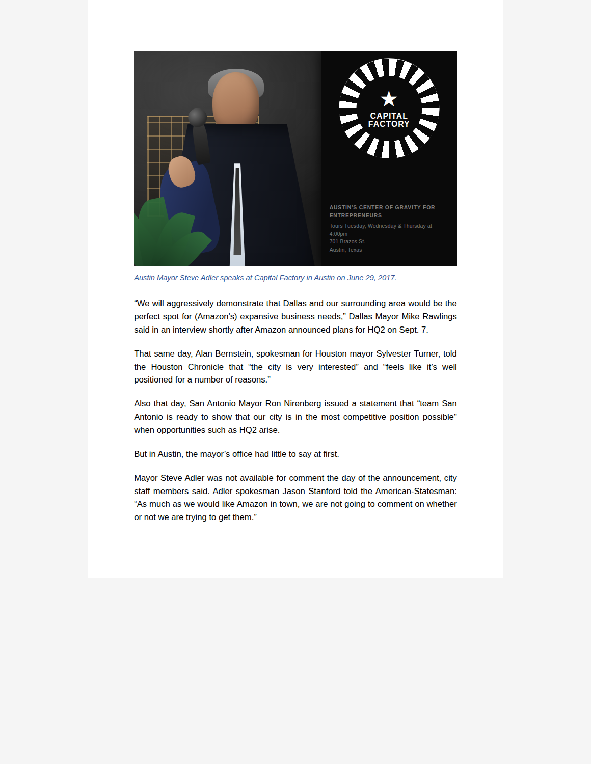★ CAPITAL FACTORY
Austin's center of gravity for entrepreneurs Tours Tuesday, Wednesday & Thursday at 4:00pm
701 Brazos St.
Austin, Texas
Austin Mayor Steve Adler speaks at Capital Factory in Austin on June 29, 2017.
“We will aggressively demonstrate that Dallas and our surrounding area would be the perfect spot for (Amazon's) expansive business needs,” Dallas Mayor Mike Rawlings said in an interview shortly after Amazon announced plans for HQ2 on Sept. 7.
That same day, Alan Bernstein, spokesman for Houston mayor Sylvester Turner, told the Houston Chronicle that “the city is very interested” and “feels like it’s well positioned for a number of reasons.”
Also that day, San Antonio Mayor Ron Nirenberg issued a statement that “team San Antonio is ready to show that our city is in the most competitive position possible" when opportunities such as HQ2 arise.
But in Austin, the mayor’s office had little to say at first.
Mayor Steve Adler was not available for comment the day of the announcement, city staff members said. Adler spokesman Jason Stanford told the American-Statesman: “As much as we would like Amazon in town, we are not going to comment on whether or not we are trying to get them.”